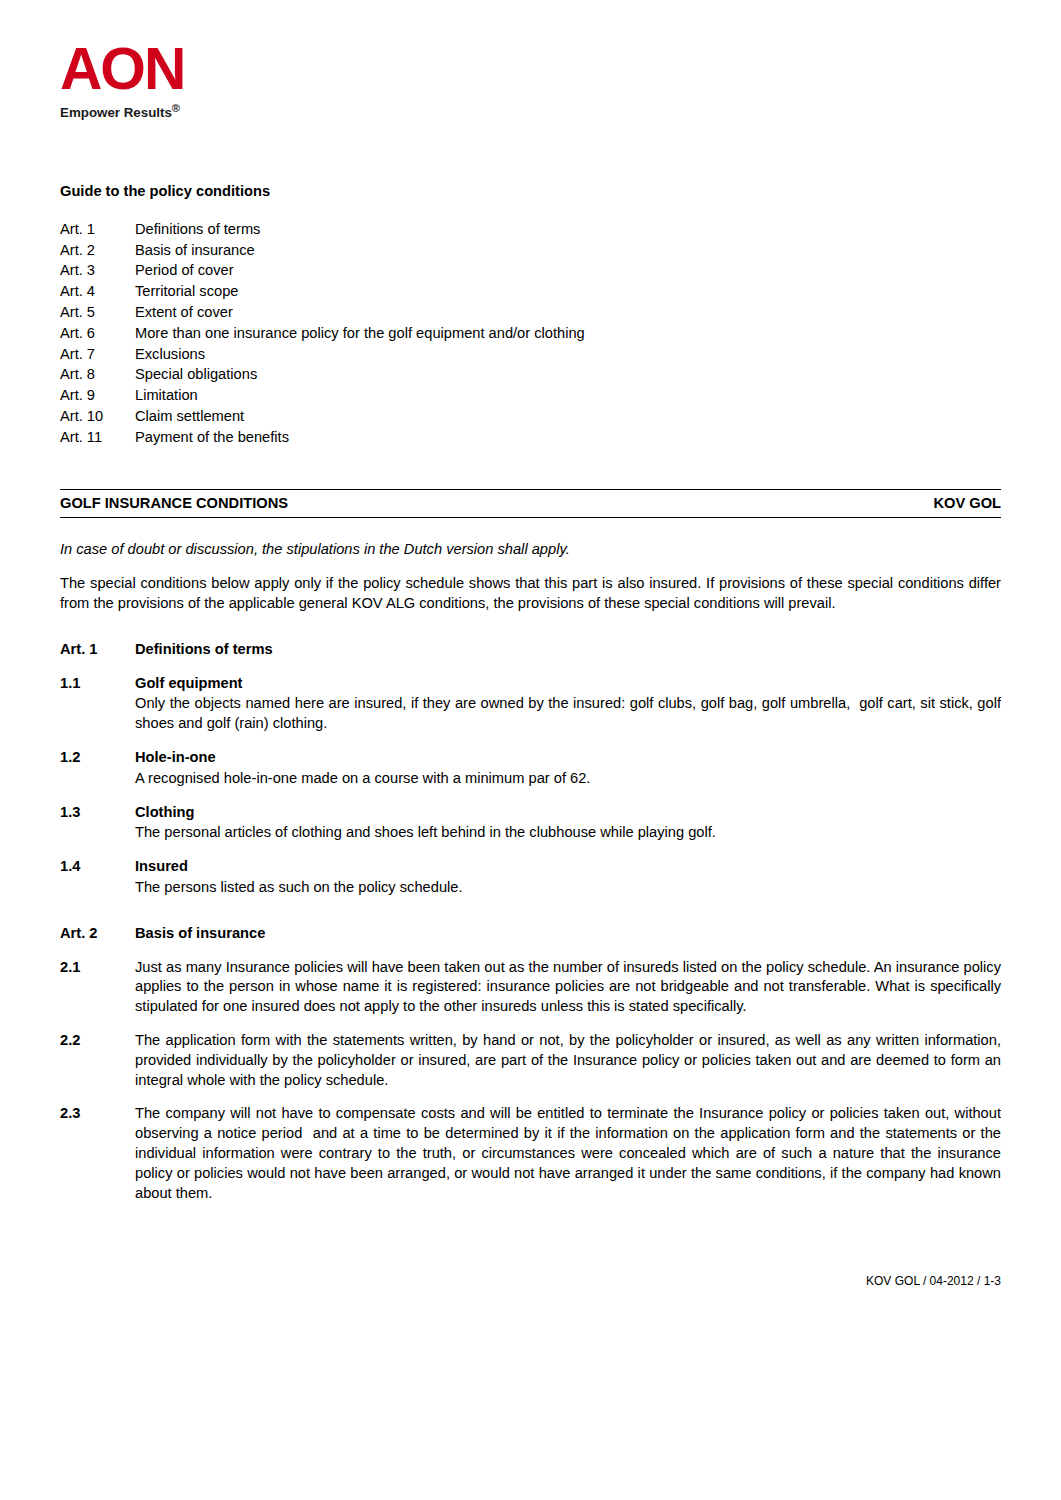AON
Empower Results®
Guide to the policy conditions
| Art. 1 | Definitions of terms |
| Art. 2 | Basis of insurance |
| Art. 3 | Period of cover |
| Art. 4 | Territorial scope |
| Art. 5 | Extent of cover |
| Art. 6 | More than one insurance policy for the golf equipment and/or clothing |
| Art. 7 | Exclusions |
| Art. 8 | Special obligations |
| Art. 9 | Limitation |
| Art. 10 | Claim settlement |
| Art. 11 | Payment of the benefits |
GOLF INSURANCE CONDITIONS KOV GOL
In case of doubt or discussion, the stipulations in the Dutch version shall apply.
The special conditions below apply only if the policy schedule shows that this part is also insured. If provisions of these special conditions differ from the provisions of the applicable general KOV ALG conditions, the provisions of these special conditions will prevail.
Art. 1 Definitions of terms
1.1
Golf equipment
Only the objects named here are insured, if they are owned by the insured: golf clubs, golf bag, golf umbrella, golf cart, sit stick, golf shoes and golf (rain) clothing.
1.2
Hole-in-one
A recognised hole-in-one made on a course with a minimum par of 62.
1.3
Clothing
The personal articles of clothing and shoes left behind in the clubhouse while playing golf.
1.4
Insured
The persons listed as such on the policy schedule.
Art. 2 Basis of insurance
2.1
Just as many Insurance policies will have been taken out as the number of insureds listed on the policy schedule. An insurance policy applies to the person in whose name it is registered: insurance policies are not bridgeable and not transferable. What is specifically stipulated for one insured does not apply to the other insureds unless this is stated specifically.
2.2
The application form with the statements written, by hand or not, by the policyholder or insured, as well as any written information, provided individually by the policyholder or insured, are part of the Insurance policy or policies taken out and are deemed to form an integral whole with the policy schedule.
2.3
The company will not have to compensate costs and will be entitled to terminate the Insurance policy or policies taken out, without observing a notice period and at a time to be determined by it if the information on the application form and the statements or the individual information were contrary to the truth, or circumstances were concealed which are of such a nature that the insurance policy or policies would not have been arranged, or would not have arranged it under the same conditions, if the company had known about them.
KOV GOL / 04-2012 / 1-3